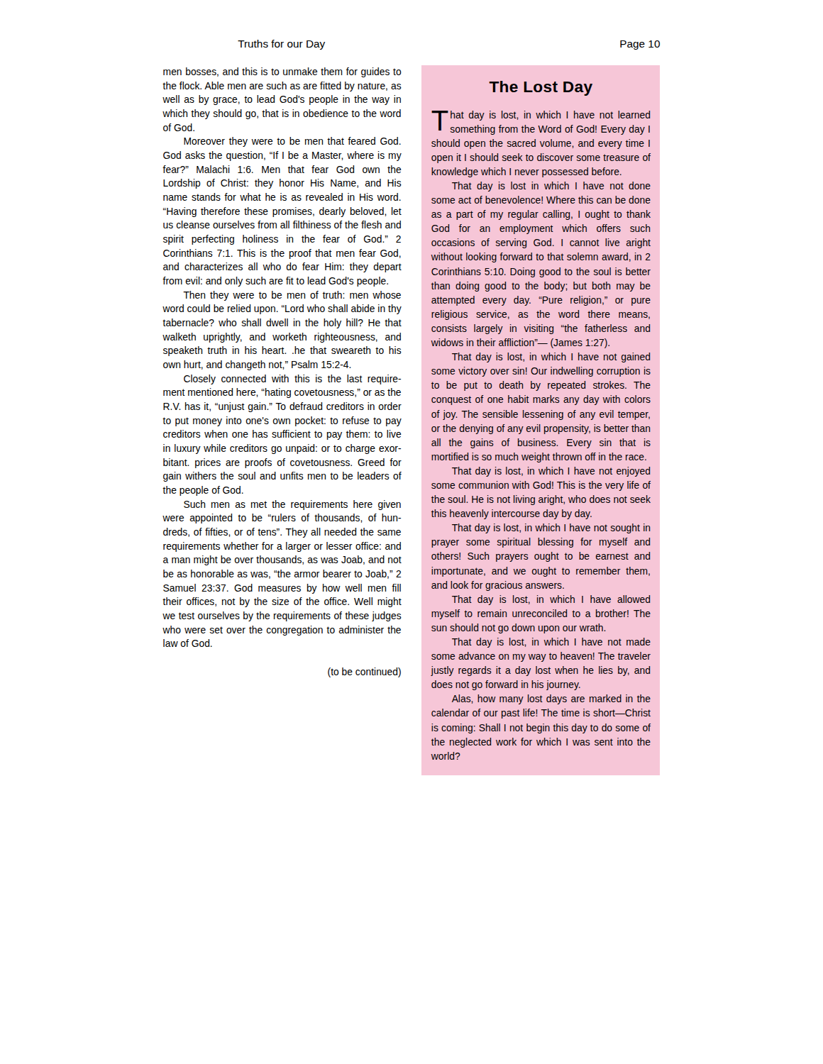Truths for our Day Page 10
men bosses, and this is to unmake them for guides to the flock. Able men are such as are fitted by nature, as well as by grace, to lead God's people in the way in which they should go, that is in obedience to the word of God.
Moreover they were to be men that feared God. God asks the question, “If I be a Master, where is my fear?” Malachi 1:6. Men that fear God own the Lordship of Christ: they honor His Name, and His name stands for what he is as revealed in His word. “Having therefore these promises, dearly beloved, let us cleanse ourselves from all filthiness of the flesh and spirit perfecting holiness in the fear of God.” 2 Corinthians 7:1. This is the proof that men fear God, and characterizes all who do fear Him: they depart from evil: and only such are fit to lead God's people.
Then they were to be men of truth: men whose word could be relied upon. “Lord who shall abide in thy tabernacle? who shall dwell in the holy hill? He that walketh uprightly, and worketh righteousness, and speaketh truth in his heart. .he that sweareth to his own hurt, and changeth not,” Psalm 15:2-4.
Closely connected with this is the last requirement mentioned here, “hating covetousness,” or as the R.V. has it, “unjust gain.” To defraud creditors in order to put money into one's own pocket: to refuse to pay creditors when one has sufficient to pay them: to live in luxury while creditors go unpaid: or to charge exorbitant. prices are proofs of covetousness. Greed for gain withers the soul and unfits men to be leaders of the people of God.
Such men as met the requirements here given were appointed to be “rulers of thousands, of hundreds, of fifties, or of tens”. They all needed the same requirements whether for a larger or lesser office: and a man might be over thousands, as was Joab, and not be as honorable as was, “the armor bearer to Joab,” 2 Samuel 23:37. God measures by how well men fill their offices, not by the size of the office. Well might we test ourselves by the requirements of these judges who were set over the congregation to administer the law of God.
(to be continued)
The Lost Day
That day is lost, in which I have not learned something from the Word of God! Every day I should open the sacred volume, and every time I open it I should seek to discover some treasure of knowledge which I never possessed before.
That day is lost in which I have not done some act of benevolence! Where this can be done as a part of my regular calling, I ought to thank God for an employment which offers such occasions of serving God. I cannot live aright without looking forward to that solemn award, in 2 Corinthians 5:10. Doing good to the soul is better than doing good to the body; but both may be attempted every day. “Pure religion,” or pure religious service, as the word there means, consists largely in visiting “the fatherless and widows in their affliction”— (James 1:27).
That day is lost, in which I have not gained some victory over sin! Our indwelling corruption is to be put to death by repeated strokes. The conquest of one habit marks any day with colors of joy. The sensible lessening of any evil temper, or the denying of any evil propensity, is better than all the gains of business. Every sin that is mortified is so much weight thrown off in the race.
That day is lost, in which I have not enjoyed some communion with God! This is the very life of the soul. He is not living aright, who does not seek this heavenly intercourse day by day.
That day is lost, in which I have not sought in prayer some spiritual blessing for myself and others! Such prayers ought to be earnest and importunate, and we ought to remember them, and look for gracious answers.
That day is lost, in which I have allowed myself to remain unreconciled to a brother! The sun should not go down upon our wrath.
That day is lost, in which I have not made some advance on my way to heaven! The traveler justly regards it a day lost when he lies by, and does not go forward in his journey.
Alas, how many lost days are marked in the calendar of our past life! The time is short—Christ is coming: Shall I not begin this day to do some of the neglected work for which I was sent into the world?